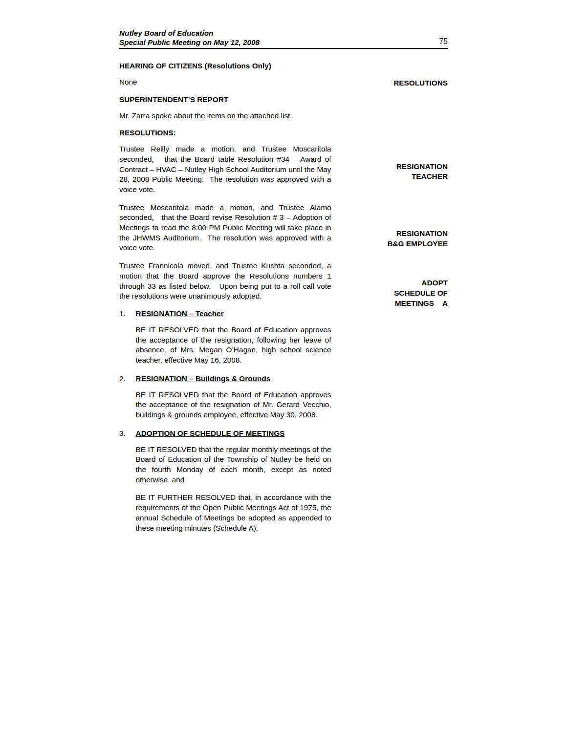Nutley Board of Education
Special Public Meeting on May 12, 2008
75
HEARING OF CITIZENS (Resolutions Only)
None
SUPERINTENDENT’S REPORT
Mr. Zarra spoke about the items on the attached list.
RESOLUTIONS:
Trustee Reilly made a motion, and Trustee Moscaritola seconded, that the Board table Resolution #34 – Award of Contract – HVAC – Nutley High School Auditorium until the May 28, 2008 Public Meeting. The resolution was approved with a voice vote.
Trustee Moscaritola made a motion, and Trustee Alamo seconded, that the Board revise Resolution # 3 – Adoption of Meetings to read the 8:00 PM Public Meeting will take place in the JHWMS Auditorium. The resolution was approved with a voice vote.
Trustee Frannicola moved, and Trustee Kuchta seconded, a motion that the Board approve the Resolutions numbers 1 through 33 as listed below. Upon being put to a roll call vote the resolutions were unanimously adopted.
RESIGNATION – Teacher
BE IT RESOLVED that the Board of Education approves the acceptance of the resignation, following her leave of absence, of Mrs. Megan O’Hagan, high school science teacher, effective May 16, 2008.
RESIGNATION – Buildings & Grounds
BE IT RESOLVED that the Board of Education approves the acceptance of the resignation of Mr. Gerard Vecchio, buildings & grounds employee, effective May 30, 2008.
ADOPTION OF SCHEDULE OF MEETINGS
BE IT RESOLVED that the regular monthly meetings of the Board of Education of the Township of Nutley be held on the fourth Monday of each month, except as noted otherwise, and
BE IT FURTHER RESOLVED that, in accordance with the requirements of the Open Public Meetings Act of 1975, the annual Schedule of Meetings be adopted as appended to these meeting minutes (Schedule A).
RESOLUTIONS
RESIGNATION
TEACHER
RESIGNATION
B&G EMPLOYEE
ADOPT
SCHEDULE OF
MEETINGS A